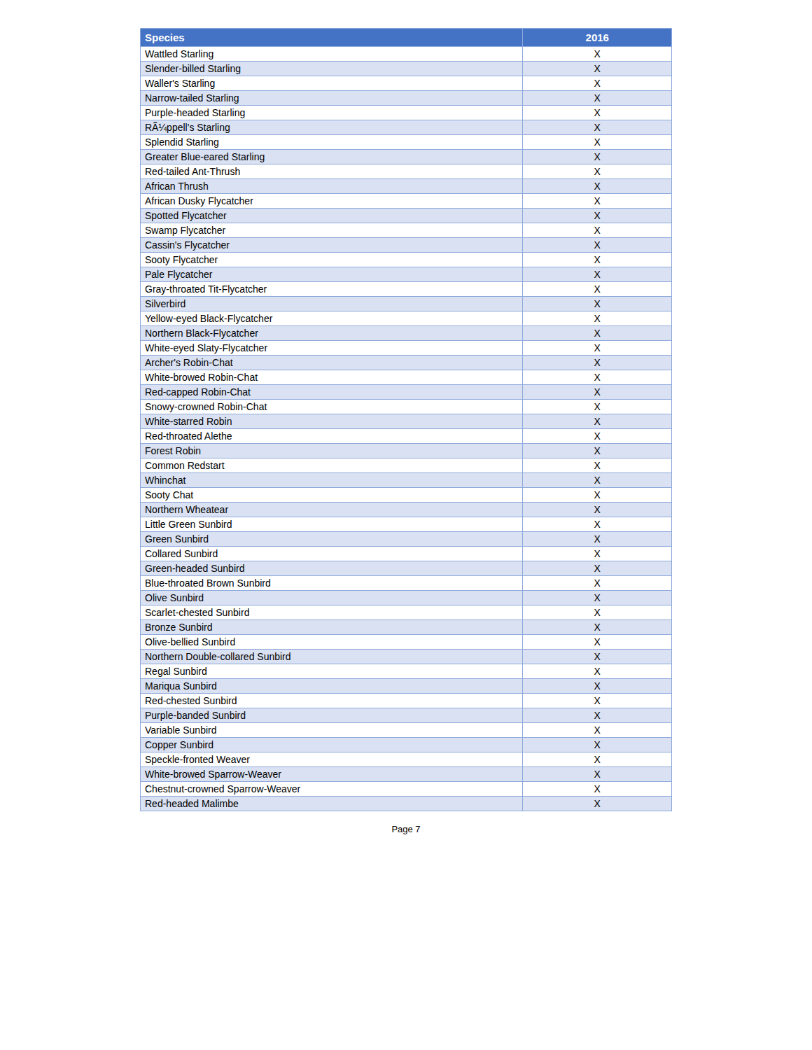| Species | 2016 |
| --- | --- |
| Wattled Starling | X |
| Slender-billed Starling | X |
| Waller's Starling | X |
| Narrow-tailed Starling | X |
| Purple-headed Starling | X |
| RÃ¼ppell's Starling | X |
| Splendid Starling | X |
| Greater Blue-eared Starling | X |
| Red-tailed Ant-Thrush | X |
| African Thrush | X |
| African Dusky Flycatcher | X |
| Spotted Flycatcher | X |
| Swamp Flycatcher | X |
| Cassin's Flycatcher | X |
| Sooty Flycatcher | X |
| Pale Flycatcher | X |
| Gray-throated Tit-Flycatcher | X |
| Silverbird | X |
| Yellow-eyed Black-Flycatcher | X |
| Northern Black-Flycatcher | X |
| White-eyed Slaty-Flycatcher | X |
| Archer's Robin-Chat | X |
| White-browed Robin-Chat | X |
| Red-capped Robin-Chat | X |
| Snowy-crowned Robin-Chat | X |
| White-starred Robin | X |
| Red-throated Alethe | X |
| Forest Robin | X |
| Common Redstart | X |
| Whinchat | X |
| Sooty Chat | X |
| Northern Wheatear | X |
| Little Green Sunbird | X |
| Green Sunbird | X |
| Collared Sunbird | X |
| Green-headed Sunbird | X |
| Blue-throated Brown Sunbird | X |
| Olive Sunbird | X |
| Scarlet-chested Sunbird | X |
| Bronze Sunbird | X |
| Olive-bellied Sunbird | X |
| Northern Double-collared Sunbird | X |
| Regal Sunbird | X |
| Mariqua Sunbird | X |
| Red-chested Sunbird | X |
| Purple-banded Sunbird | X |
| Variable Sunbird | X |
| Copper Sunbird | X |
| Speckle-fronted Weaver | X |
| White-browed Sparrow-Weaver | X |
| Chestnut-crowned Sparrow-Weaver | X |
| Red-headed Malimbe | X |
Page 7